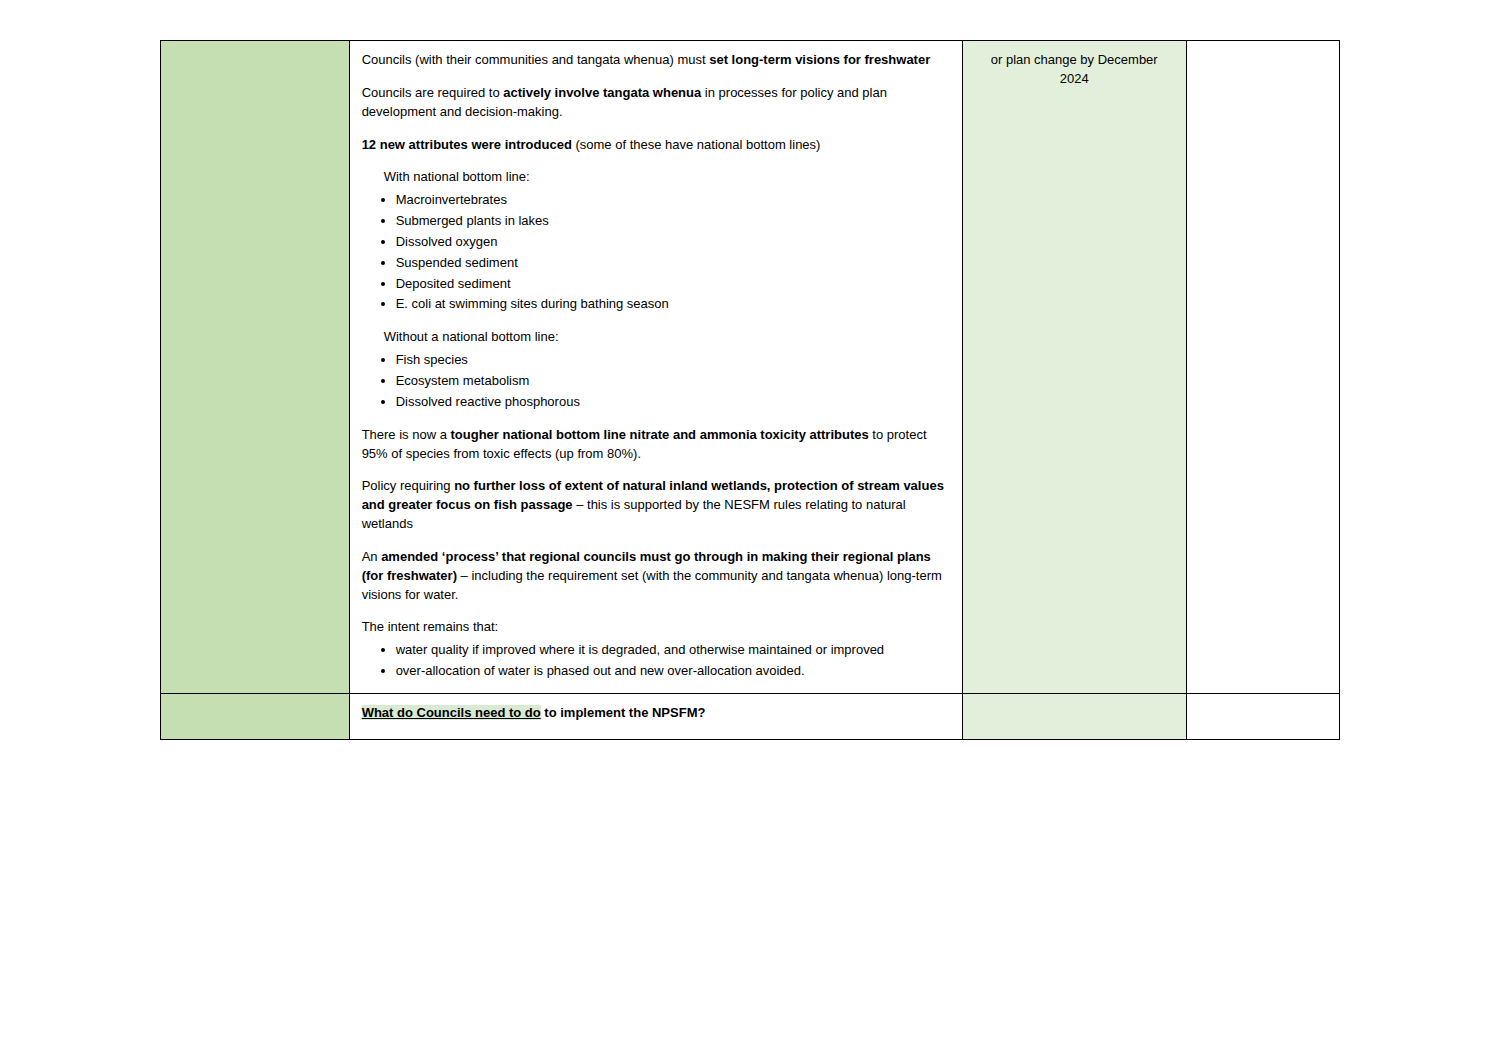| | Councils (with their communities and tangata whenua) must set long-term visions for freshwater Councils are required to actively involve tangata whenua in processes for policy and plan development and decision-making. 12 new attributes were introduced (some of these have national bottom lines) With national bottom line: Macroinvertebrates Submerged plants in lakes Dissolved oxygen Suspended sediment Deposited sediment E. coli at swimming sites during bathing season Without a national bottom line: Fish species Ecosystem metabolism Dissolved reactive phosphorous There is now a tougher national bottom line nitrate and ammonia toxicity attributes to protect 95% of species from toxic effects (up from 80%). Policy requiring no further loss of extent of natural inland wetlands, protection of stream values and greater focus on fish passage – this is supported by the NESFM rules relating to natural wetlands An amended ‘process’ that regional councils must go through in making their regional plans (for freshwater) – including the requirement set (with the community and tangata whenua) long-term visions for water. The intent remains that: water quality if improved where it is degraded, and otherwise maintained or improved over-allocation of water is phased out and new over-allocation avoided. | or plan change by December 2024 | |
| | What do Councils need to do to implement the NPSFM? | | |